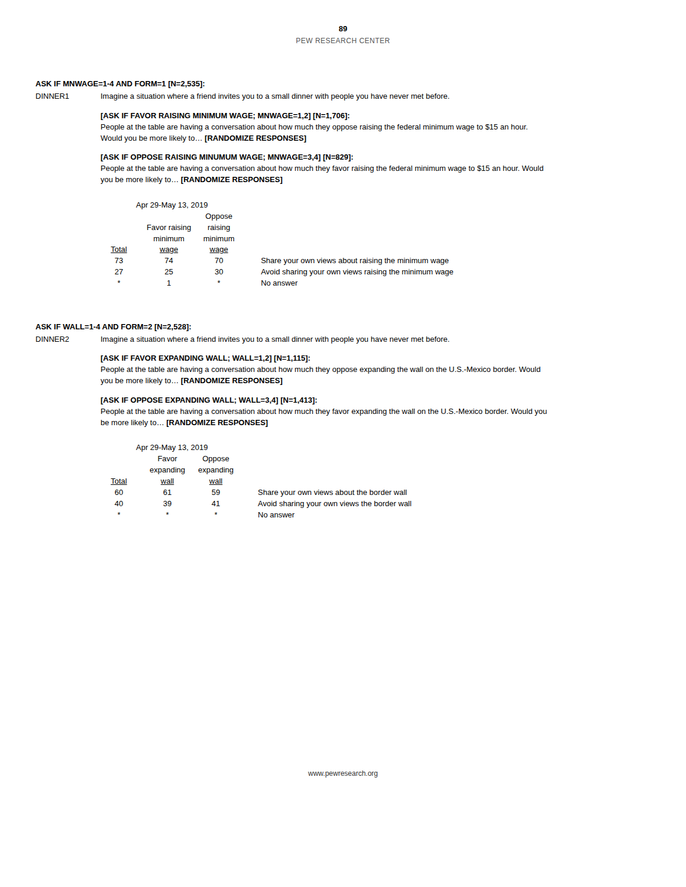89
PEW RESEARCH CENTER
ASK IF MNWAGE=1-4 AND FORM=1 [N=2,535]:
DINNER1
Imagine a situation where a friend invites you to a small dinner with people you have never met before.
[ASK IF FAVOR RAISING MINIMUM WAGE; MNWAGE=1,2] [N=1,706]:
People at the table are having a conversation about how much they oppose raising the federal minimum wage to $15 an hour. Would you be more likely to… [RANDOMIZE RESPONSES]
[ASK IF OPPOSE RAISING MINUMUM WAGE; MNWAGE=3,4] [N=829]:
People at the table are having a conversation about how much they favor raising the federal minimum wage to $15 an hour. Would you be more likely to… [RANDOMIZE RESPONSES]
Apr 29-May 13, 2019
| | | Oppose | |
| | Favor raising | raising | |
| | minimum | minimum | |
| Total | wage | wage | |
| 73 | 74 | 70 | Share your own views about raising the minimum wage |
| 27 | 25 | 30 | Avoid sharing your own views raising the minimum wage |
| * | 1 | * | No answer |
ASK IF WALL=1-4 AND FORM=2 [N=2,528]:
DINNER2
Imagine a situation where a friend invites you to a small dinner with people you have never met before.
[ASK IF FAVOR EXPANDING WALL; WALL=1,2] [N=1,115]:
People at the table are having a conversation about how much they oppose expanding the wall on the U.S.-Mexico border. Would you be more likely to… [RANDOMIZE RESPONSES]
[ASK IF OPPOSE EXPANDING WALL; WALL=3,4] [N=1,413]:
People at the table are having a conversation about how much they favor expanding the wall on the U.S.-Mexico border. Would you be more likely to… [RANDOMIZE RESPONSES]
Apr 29-May 13, 2019
| | Favor | Oppose | |
| | expanding | expanding | |
| Total | wall | wall | |
| 60 | 61 | 59 | Share your own views about the border wall |
| 40 | 39 | 41 | Avoid sharing your own views the border wall |
| * | * | * | No answer |
www.pewresearch.org